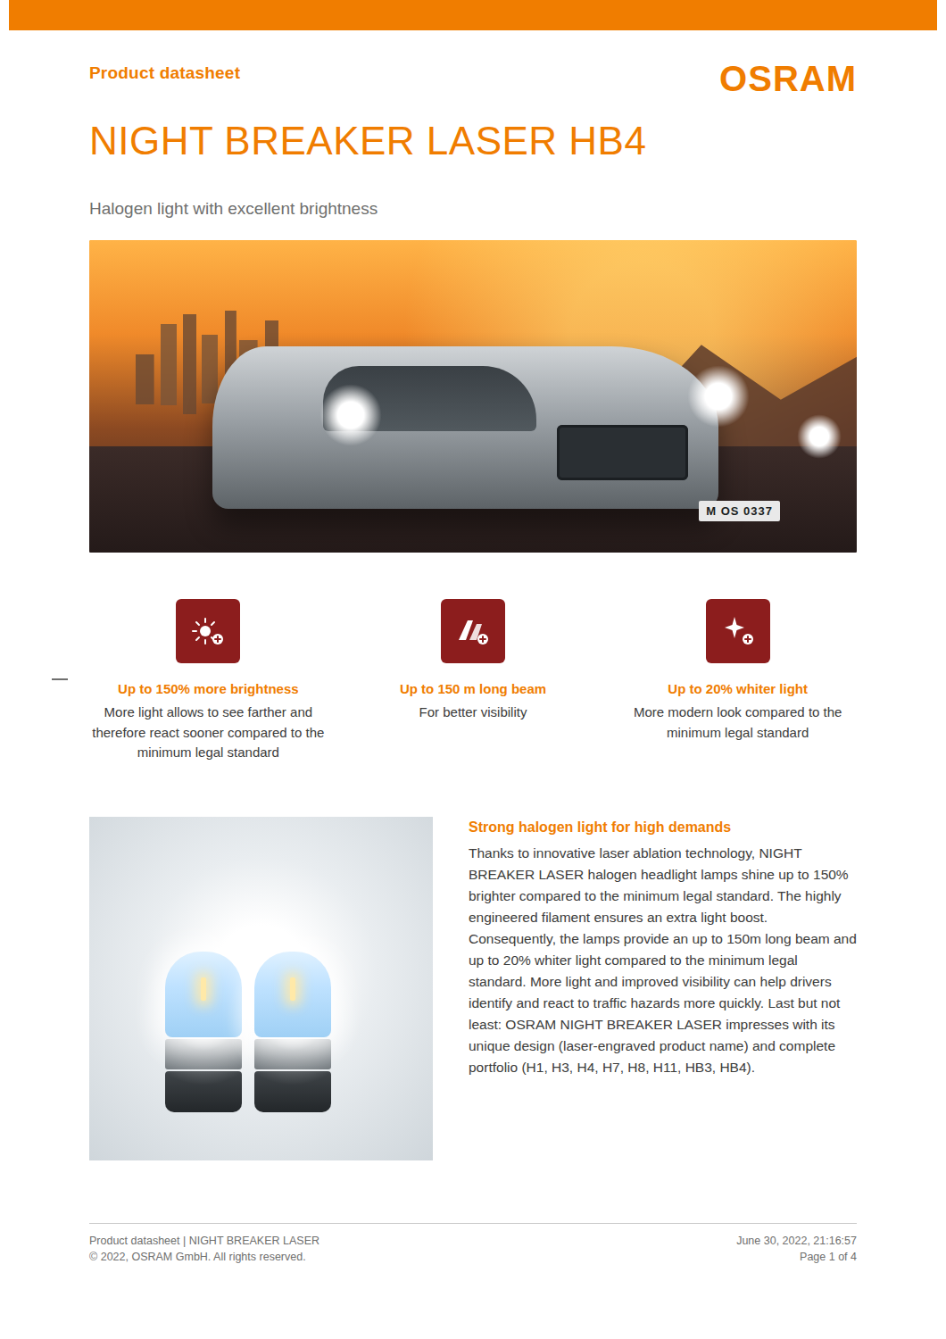Product datasheet
OSRAM
NIGHT BREAKER LASER HB4
Halogen light with excellent brightness
M OS 0337
Up to 150% more brightness
More light allows to see farther and therefore react sooner compared to the minimum legal standard
Up to 150 m long beam
For better visibility
Up to 20% whiter light
More modern look compared to the minimum legal standard
Strong halogen light for high demands
Thanks to innovative laser ablation technology, NIGHT BREAKER LASER halogen headlight lamps shine up to 150% brighter compared to the minimum legal standard. The highly engineered filament ensures an extra light boost. Consequently, the lamps provide an up to 150m long beam and up to 20% whiter light compared to the minimum legal standard. More light and improved visibility can help drivers identify and react to traffic hazards more quickly. Last but not least: OSRAM NIGHT BREAKER LASER impresses with its unique design (laser-engraved product name) and complete portfolio (H1, H3, H4, H7, H8, H11, HB3, HB4).
Product datasheet | NIGHT BREAKER LASER
© 2022, OSRAM GmbH. All rights reserved.
June 30, 2022, 21:16:57
Page 1 of 4